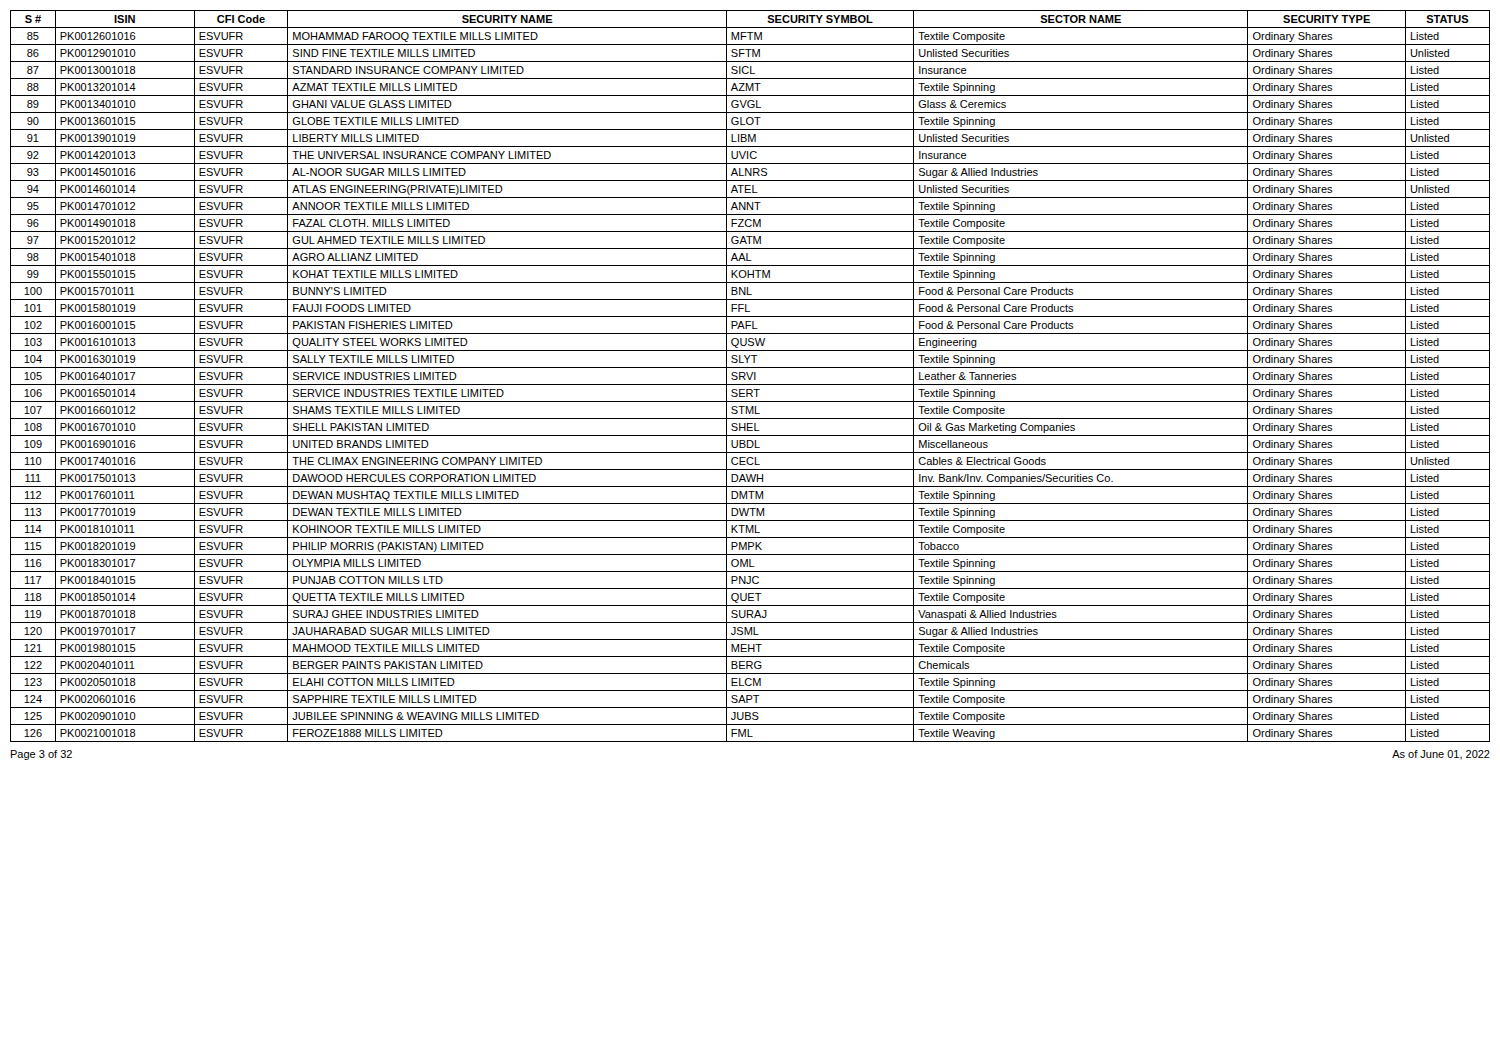| S # | ISIN | CFI Code | SECURITY NAME | SECURITY SYMBOL | SECTOR NAME | SECURITY TYPE | STATUS |
| --- | --- | --- | --- | --- | --- | --- | --- |
| 85 | PK0012601016 | ESVUFR | MOHAMMAD FAROOQ TEXTILE MILLS LIMITED | MFTM | Textile Composite | Ordinary Shares | Listed |
| 86 | PK0012901010 | ESVUFR | SIND FINE TEXTILE MILLS LIMITED | SFTM | Unlisted Securities | Ordinary Shares | Unlisted |
| 87 | PK0013001018 | ESVUFR | STANDARD INSURANCE COMPANY LIMITED | SICL | Insurance | Ordinary Shares | Listed |
| 88 | PK0013201014 | ESVUFR | AZMAT TEXTILE MILLS LIMITED | AZMT | Textile Spinning | Ordinary Shares | Listed |
| 89 | PK0013401010 | ESVUFR | GHANI VALUE GLASS LIMITED | GVGL | Glass & Ceremics | Ordinary Shares | Listed |
| 90 | PK0013601015 | ESVUFR | GLOBE TEXTILE MILLS LIMITED | GLOT | Textile Spinning | Ordinary Shares | Listed |
| 91 | PK0013901019 | ESVUFR | LIBERTY MILLS LIMITED | LIBM | Unlisted Securities | Ordinary Shares | Unlisted |
| 92 | PK0014201013 | ESVUFR | THE UNIVERSAL INSURANCE COMPANY LIMITED | UVIC | Insurance | Ordinary Shares | Listed |
| 93 | PK0014501016 | ESVUFR | AL-NOOR SUGAR MILLS LIMITED | ALNRS | Sugar & Allied Industries | Ordinary Shares | Listed |
| 94 | PK0014601014 | ESVUFR | ATLAS ENGINEERING(PRIVATE)LIMITED | ATEL | Unlisted Securities | Ordinary Shares | Unlisted |
| 95 | PK0014701012 | ESVUFR | ANNOOR TEXTILE MILLS LIMITED | ANNT | Textile Spinning | Ordinary Shares | Listed |
| 96 | PK0014901018 | ESVUFR | FAZAL CLOTH. MILLS LIMITED | FZCM | Textile Composite | Ordinary Shares | Listed |
| 97 | PK0015201012 | ESVUFR | GUL AHMED TEXTILE MILLS LIMITED | GATM | Textile Composite | Ordinary Shares | Listed |
| 98 | PK0015401018 | ESVUFR | AGRO ALLIANZ LIMITED | AAL | Textile Spinning | Ordinary Shares | Listed |
| 99 | PK0015501015 | ESVUFR | KOHAT TEXTILE MILLS LIMITED | KOHTM | Textile Spinning | Ordinary Shares | Listed |
| 100 | PK0015701011 | ESVUFR | BUNNY'S LIMITED | BNL | Food & Personal Care Products | Ordinary Shares | Listed |
| 101 | PK0015801019 | ESVUFR | FAUJI FOODS LIMITED | FFL | Food & Personal Care Products | Ordinary Shares | Listed |
| 102 | PK0016001015 | ESVUFR | PAKISTAN FISHERIES LIMITED | PAFL | Food & Personal Care Products | Ordinary Shares | Listed |
| 103 | PK0016101013 | ESVUFR | QUALITY STEEL WORKS LIMITED | QUSW | Engineering | Ordinary Shares | Listed |
| 104 | PK0016301019 | ESVUFR | SALLY TEXTILE MILLS LIMITED | SLYT | Textile Spinning | Ordinary Shares | Listed |
| 105 | PK0016401017 | ESVUFR | SERVICE INDUSTRIES LIMITED | SRVI | Leather & Tanneries | Ordinary Shares | Listed |
| 106 | PK0016501014 | ESVUFR | SERVICE INDUSTRIES TEXTILE LIMITED | SERT | Textile Spinning | Ordinary Shares | Listed |
| 107 | PK0016601012 | ESVUFR | SHAMS TEXTILE MILLS LIMITED | STML | Textile Composite | Ordinary Shares | Listed |
| 108 | PK0016701010 | ESVUFR | SHELL PAKISTAN LIMITED | SHEL | Oil & Gas Marketing Companies | Ordinary Shares | Listed |
| 109 | PK0016901016 | ESVUFR | UNITED BRANDS LIMITED | UBDL | Miscellaneous | Ordinary Shares | Listed |
| 110 | PK0017401016 | ESVUFR | THE CLIMAX ENGINEERING COMPANY LIMITED | CECL | Cables & Electrical Goods | Ordinary Shares | Unlisted |
| 111 | PK0017501013 | ESVUFR | DAWOOD HERCULES CORPORATION LIMITED | DAWH | Inv. Bank/Inv. Companies/Securities Co. | Ordinary Shares | Listed |
| 112 | PK0017601011 | ESVUFR | DEWAN MUSHTAQ TEXTILE MILLS LIMITED | DMTM | Textile Spinning | Ordinary Shares | Listed |
| 113 | PK0017701019 | ESVUFR | DEWAN TEXTILE MILLS LIMITED | DWTM | Textile Spinning | Ordinary Shares | Listed |
| 114 | PK0018101011 | ESVUFR | KOHINOOR TEXTILE MILLS LIMITED | KTML | Textile Composite | Ordinary Shares | Listed |
| 115 | PK0018201019 | ESVUFR | PHILIP MORRIS (PAKISTAN) LIMITED | PMPK | Tobacco | Ordinary Shares | Listed |
| 116 | PK0018301017 | ESVUFR | OLYMPIA MILLS LIMITED | OML | Textile Spinning | Ordinary Shares | Listed |
| 117 | PK0018401015 | ESVUFR | PUNJAB COTTON MILLS LTD | PNJC | Textile Spinning | Ordinary Shares | Listed |
| 118 | PK0018501014 | ESVUFR | QUETTA TEXTILE MILLS LIMITED | QUET | Textile Composite | Ordinary Shares | Listed |
| 119 | PK0018701018 | ESVUFR | SURAJ GHEE INDUSTRIES LIMITED | SURAJ | Vanaspati & Allied Industries | Ordinary Shares | Listed |
| 120 | PK0019701017 | ESVUFR | JAUHARABAD SUGAR MILLS LIMITED | JSML | Sugar & Allied Industries | Ordinary Shares | Listed |
| 121 | PK0019801015 | ESVUFR | MAHMOOD TEXTILE MILLS LIMITED | MEHT | Textile Composite | Ordinary Shares | Listed |
| 122 | PK0020401011 | ESVUFR | BERGER PAINTS PAKISTAN LIMITED | BERG | Chemicals | Ordinary Shares | Listed |
| 123 | PK0020501018 | ESVUFR | ELAHI COTTON MILLS LIMITED | ELCM | Textile Spinning | Ordinary Shares | Listed |
| 124 | PK0020601016 | ESVUFR | SAPPHIRE TEXTILE MILLS LIMITED | SAPT | Textile Composite | Ordinary Shares | Listed |
| 125 | PK0020901010 | ESVUFR | JUBILEE SPINNING & WEAVING MILLS LIMITED | JUBS | Textile Composite | Ordinary Shares | Listed |
| 126 | PK0021001018 | ESVUFR | FEROZE1888 MILLS LIMITED | FML | Textile Weaving | Ordinary Shares | Listed |
Page 3 of 32 As of June 01, 2022